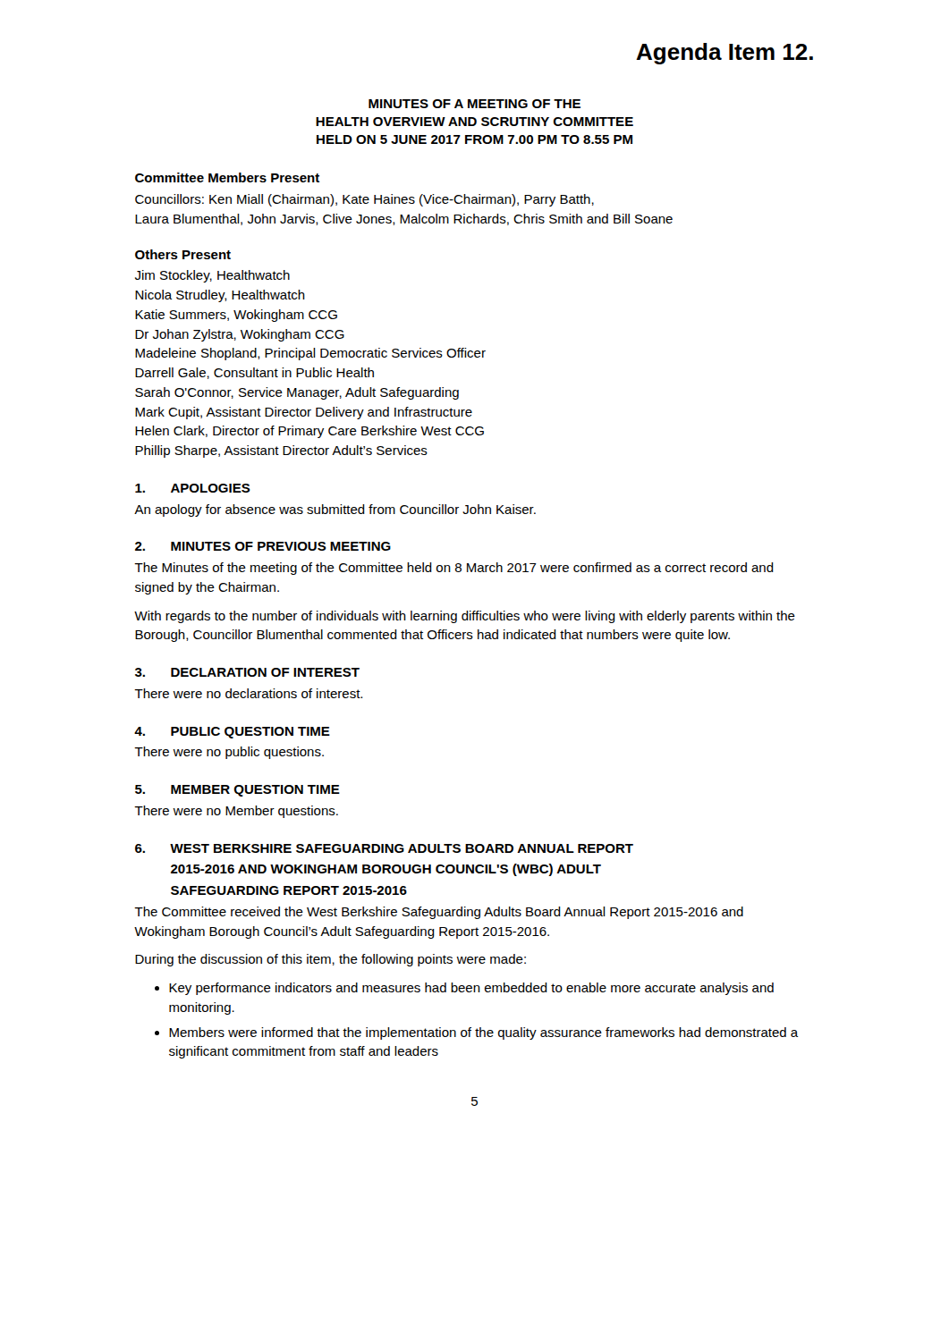Agenda Item 12.
Minutes of a Meeting of the
Health Overview and Scrutiny Committee
Held on 5 June 2017 from 7.00 pm to 8.55 pm
Committee Members Present
Councillors: Ken Miall (Chairman), Kate Haines (Vice-Chairman), Parry Batth,
Laura Blumenthal, John Jarvis, Clive Jones, Malcolm Richards, Chris Smith and Bill Soane
Others Present
Jim Stockley, Healthwatch
Nicola Strudley, Healthwatch
Katie Summers, Wokingham CCG
Dr Johan Zylstra, Wokingham CCG
Madeleine Shopland, Principal Democratic Services Officer
Darrell Gale, Consultant in Public Health
Sarah O'Connor, Service Manager, Adult Safeguarding
Mark Cupit, Assistant Director Delivery and Infrastructure
Helen Clark, Director of Primary Care Berkshire West CCG
Phillip Sharpe, Assistant Director Adult’s Services
1. APOLOGIES
An apology for absence was submitted from Councillor John Kaiser.
2. MINUTES OF PREVIOUS MEETING
The Minutes of the meeting of the Committee held on 8 March 2017 were confirmed as a correct record and signed by the Chairman.
With regards to the number of individuals with learning difficulties who were living with elderly parents within the Borough, Councillor Blumenthal commented that Officers had indicated that numbers were quite low.
3. DECLARATION OF INTEREST
There were no declarations of interest.
4. PUBLIC QUESTION TIME
There were no public questions.
5. MEMBER QUESTION TIME
There were no Member questions.
6. WEST BERKSHIRE SAFEGUARDING ADULTS BOARD ANNUAL REPORT
2015-2016 AND WOKINGHAM BOROUGH COUNCIL'S (WBC) ADULT
SAFEGUARDING REPORT 2015-2016
The Committee received the West Berkshire Safeguarding Adults Board Annual Report 2015-2016 and Wokingham Borough Council’s Adult Safeguarding Report 2015-2016.
During the discussion of this item, the following points were made:
Key performance indicators and measures had been embedded to enable more accurate analysis and monitoring.
Members were informed that the implementation of the quality assurance frameworks had demonstrated a significant commitment from staff and leaders
5